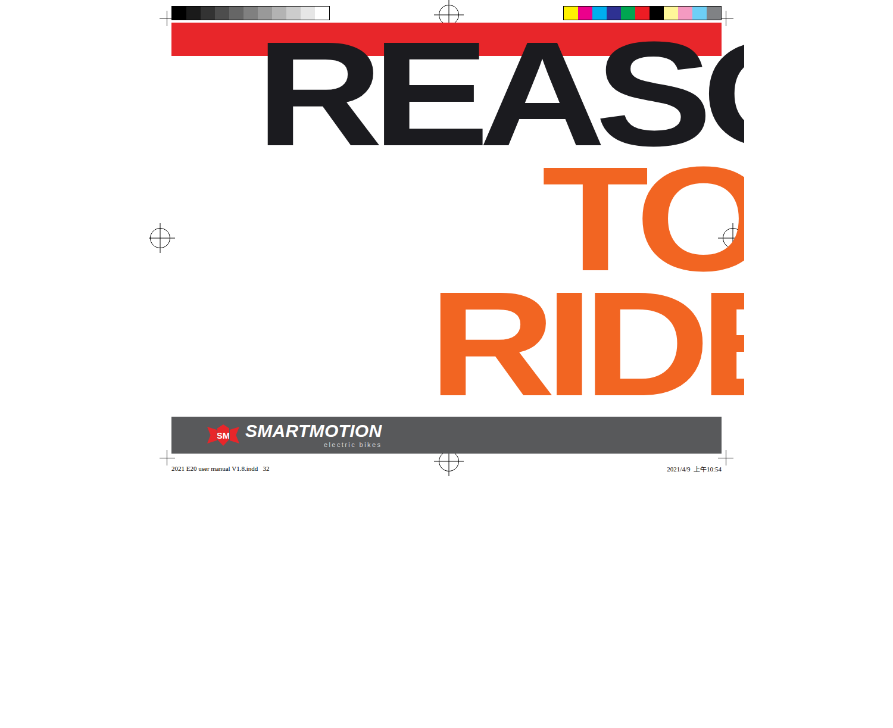Reason
To
Ride
SM
SMARTMOTION electric bikes
2021 E20 user manual V1.8.indd 32 2021/4/9 上午10:54